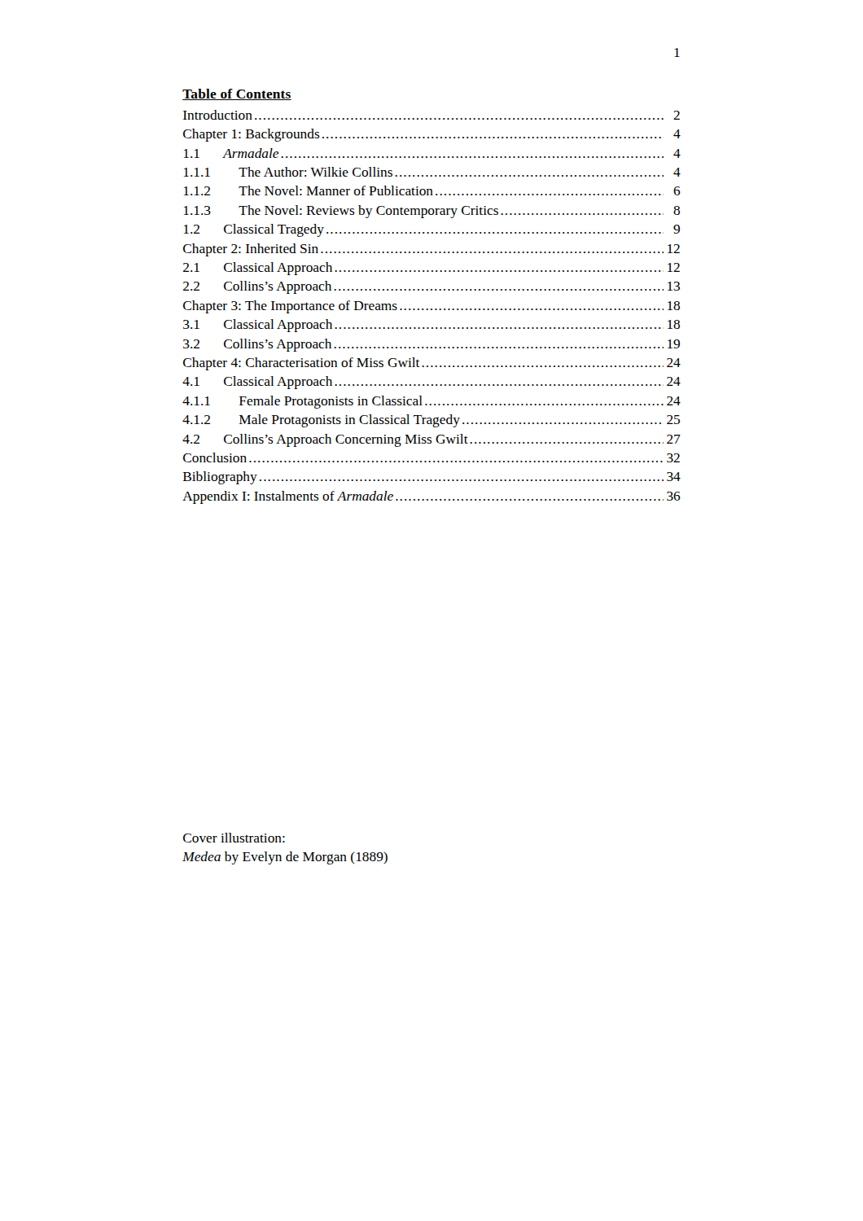1
Table of Contents
Introduction 2
Chapter 1: Backgrounds 4
1.1 Armadale 4
1.1.1 The Author: Wilkie Collins 4
1.1.2 The Novel: Manner of Publication 6
1.1.3 The Novel: Reviews by Contemporary Critics 8
1.2 Classical Tragedy 9
Chapter 2: Inherited Sin 12
2.1 Classical Approach 12
2.2 Collins’s Approach 13
Chapter 3: The Importance of Dreams 18
3.1 Classical Approach 18
3.2 Collins’s Approach 19
Chapter 4: Characterisation of Miss Gwilt 24
4.1 Classical Approach 24
4.1.1 Female Protagonists in Classical 24
4.1.2 Male Protagonists in Classical Tragedy 25
4.2 Collins’s Approach Concerning Miss Gwilt 27
Conclusion 32
Bibliography 34
Appendix I: Instalments of Armadale 36
Cover illustration:
Medea by Evelyn de Morgan (1889)